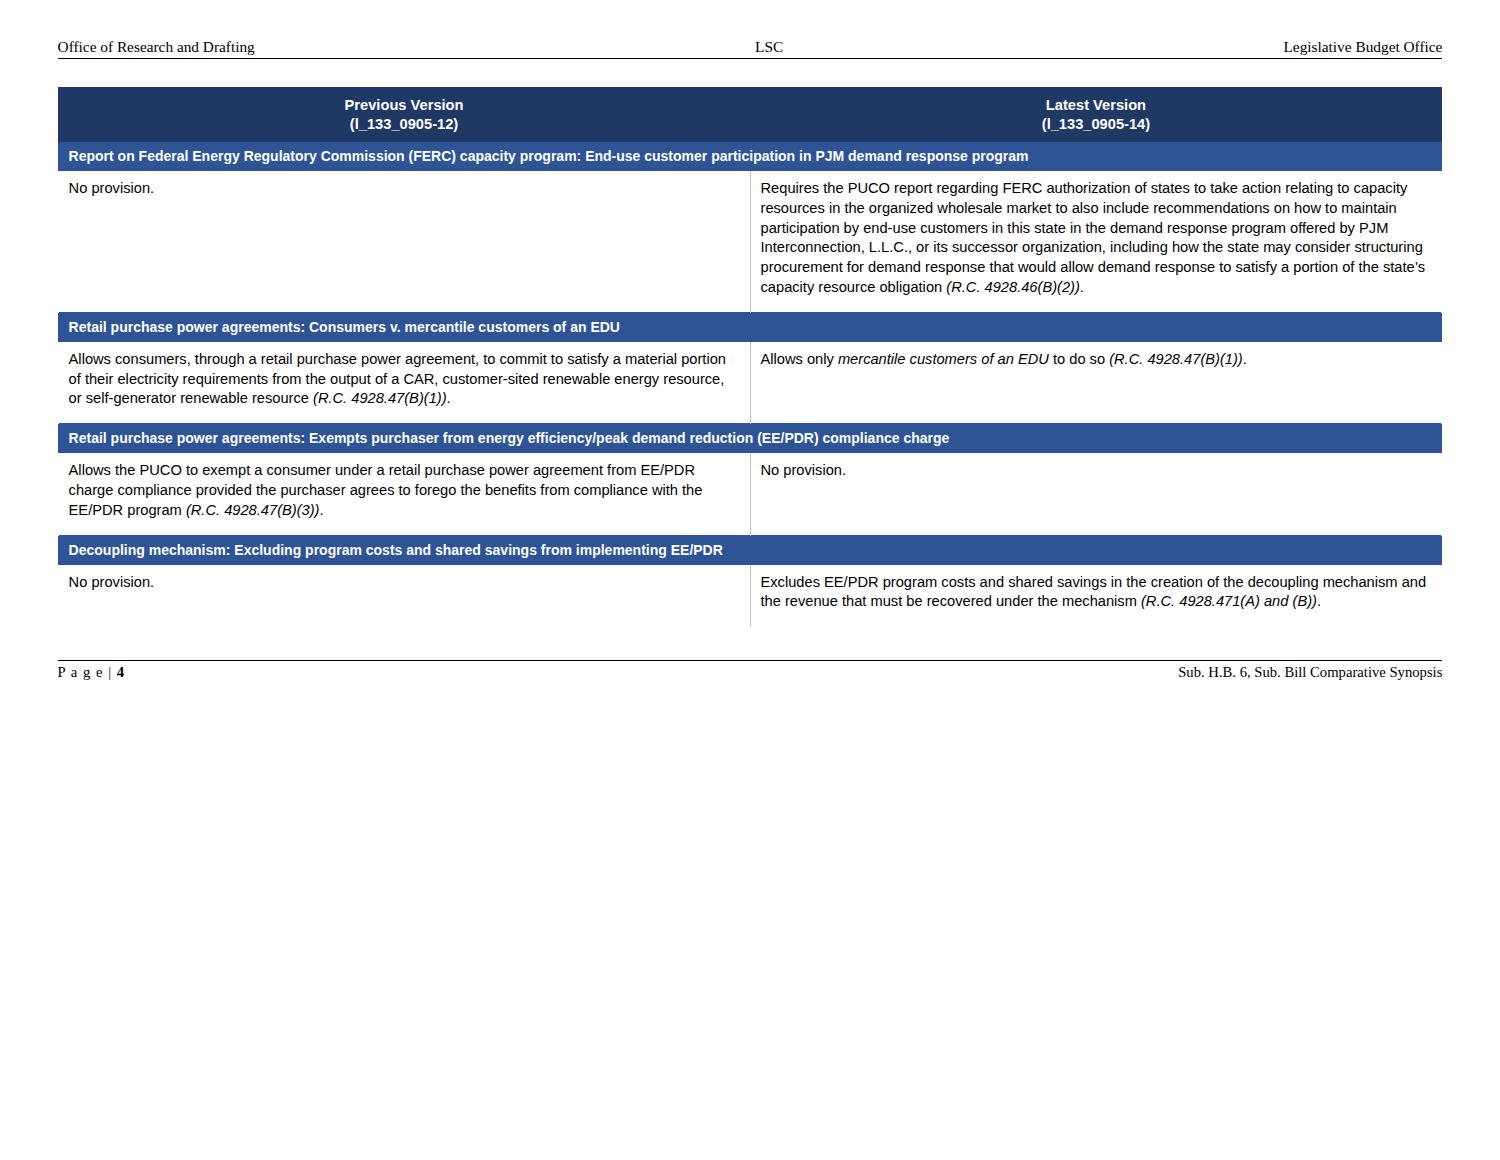Office of Research and Drafting
LSC
Legislative Budget Office
| Previous Version (l_133_0905-12) | Latest Version (l_133_0905-14) |
| --- | --- |
| Report on Federal Energy Regulatory Commission (FERC) capacity program: End-use customer participation in PJM demand response program |
| No provision. | Requires the PUCO report regarding FERC authorization of states to take action relating to capacity resources in the organized wholesale market to also include recommendations on how to maintain participation by end-use customers in this state in the demand response program offered by PJM Interconnection, L.L.C., or its successor organization, including how the state may consider structuring procurement for demand response that would allow demand response to satisfy a portion of the state’s capacity resource obligation (R.C. 4928.46(B)(2)) . |
| Retail purchase power agreements: Consumers v. mercantile customers of an EDU |
| Allows consumers, through a retail purchase power agreement, to commit to satisfy a material portion of their electricity requirements from the output of a CAR, customer-sited renewable energy resource, or self-generator renewable resource (R.C. 4928.47(B)(1)) . | Allows only mercantile customers of an EDU to do so (R.C. 4928.47(B)(1)) . |
| Retail purchase power agreements: Exempts purchaser from energy efficiency/peak demand reduction (EE/PDR) compliance charge |
| Allows the PUCO to exempt a consumer under a retail purchase power agreement from EE/PDR charge compliance provided the purchaser agrees to forego the benefits from compliance with the EE/PDR program (R.C. 4928.47(B)(3)) . | No provision. |
| Decoupling mechanism: Excluding program costs and shared savings from implementing EE/PDR |
| No provision. | Excludes EE/PDR program costs and shared savings in the creation of the decoupling mechanism and the revenue that must be recovered under the mechanism (R.C. 4928.471(A) and (B)) . |
P a g e | 4
Sub. H.B. 6, Sub. Bill Comparative Synopsis